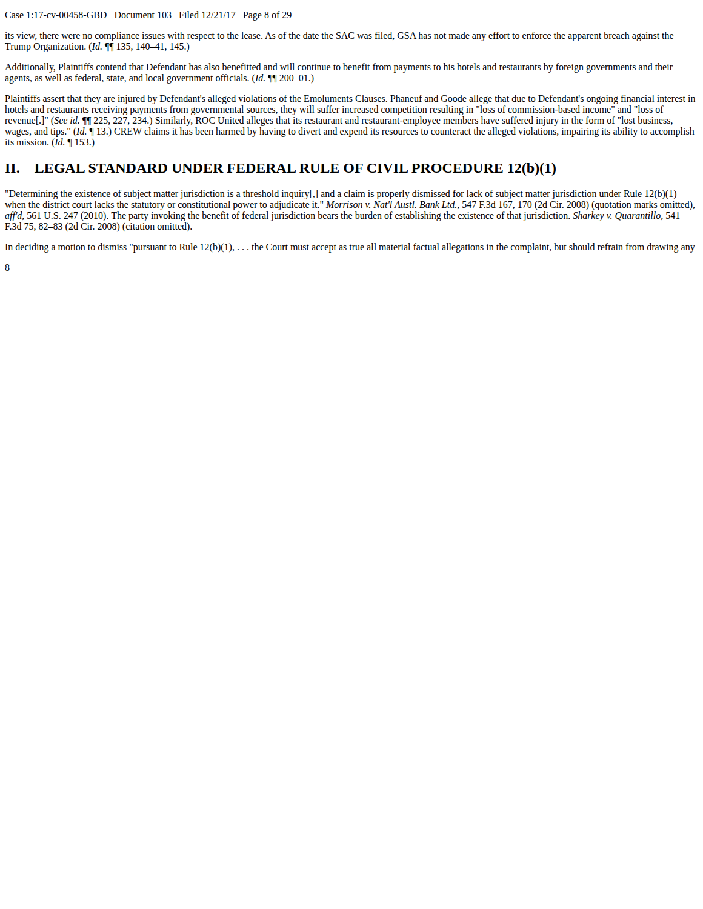Case 1:17-cv-00458-GBD Document 103 Filed 12/21/17 Page 8 of 29
its view, there were no compliance issues with respect to the lease. As of the date the SAC was filed, GSA has not made any effort to enforce the apparent breach against the Trump Organization. (Id. ¶¶ 135, 140–41, 145.)
Additionally, Plaintiffs contend that Defendant has also benefitted and will continue to benefit from payments to his hotels and restaurants by foreign governments and their agents, as well as federal, state, and local government officials. (Id. ¶¶ 200–01.)
Plaintiffs assert that they are injured by Defendant's alleged violations of the Emoluments Clauses. Phaneuf and Goode allege that due to Defendant's ongoing financial interest in hotels and restaurants receiving payments from governmental sources, they will suffer increased competition resulting in "loss of commission-based income" and "loss of revenue[.]" (See id. ¶¶ 225, 227, 234.) Similarly, ROC United alleges that its restaurant and restaurant-employee members have suffered injury in the form of "lost business, wages, and tips." (Id. ¶ 13.) CREW claims it has been harmed by having to divert and expend its resources to counteract the alleged violations, impairing its ability to accomplish its mission. (Id. ¶ 153.)
II. LEGAL STANDARD UNDER FEDERAL RULE OF CIVIL PROCEDURE 12(b)(1)
"Determining the existence of subject matter jurisdiction is a threshold inquiry[,] and a claim is properly dismissed for lack of subject matter jurisdiction under Rule 12(b)(1) when the district court lacks the statutory or constitutional power to adjudicate it." Morrison v. Nat'l Austl. Bank Ltd., 547 F.3d 167, 170 (2d Cir. 2008) (quotation marks omitted), aff'd, 561 U.S. 247 (2010). The party invoking the benefit of federal jurisdiction bears the burden of establishing the existence of that jurisdiction. Sharkey v. Quarantillo, 541 F.3d 75, 82–83 (2d Cir. 2008) (citation omitted).
In deciding a motion to dismiss "pursuant to Rule 12(b)(1), . . . the Court must accept as true all material factual allegations in the complaint, but should refrain from drawing any
8